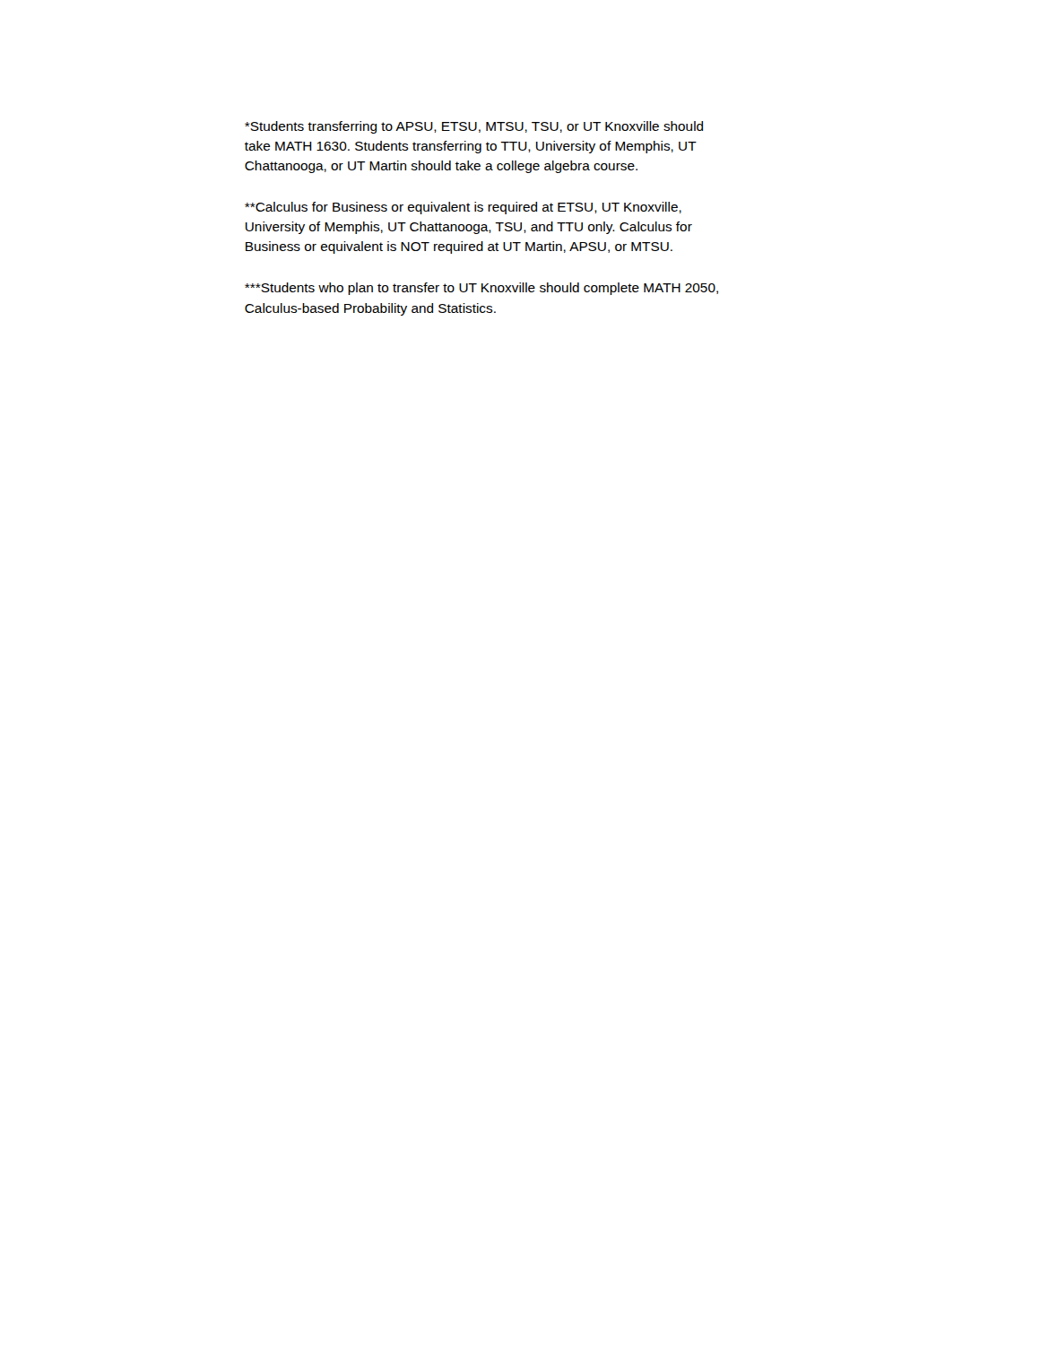*Students transferring to APSU, ETSU, MTSU, TSU, or UT Knoxville should take MATH 1630. Students transferring to TTU, University of Memphis, UT Chattanooga, or UT Martin should take a college algebra course.
**Calculus for Business or equivalent is required at ETSU, UT Knoxville, University of Memphis, UT Chattanooga, TSU, and TTU only. Calculus for Business or equivalent is NOT required at UT Martin, APSU, or MTSU.
***Students who plan to transfer to UT Knoxville should complete MATH 2050, Calculus-based Probability and Statistics.